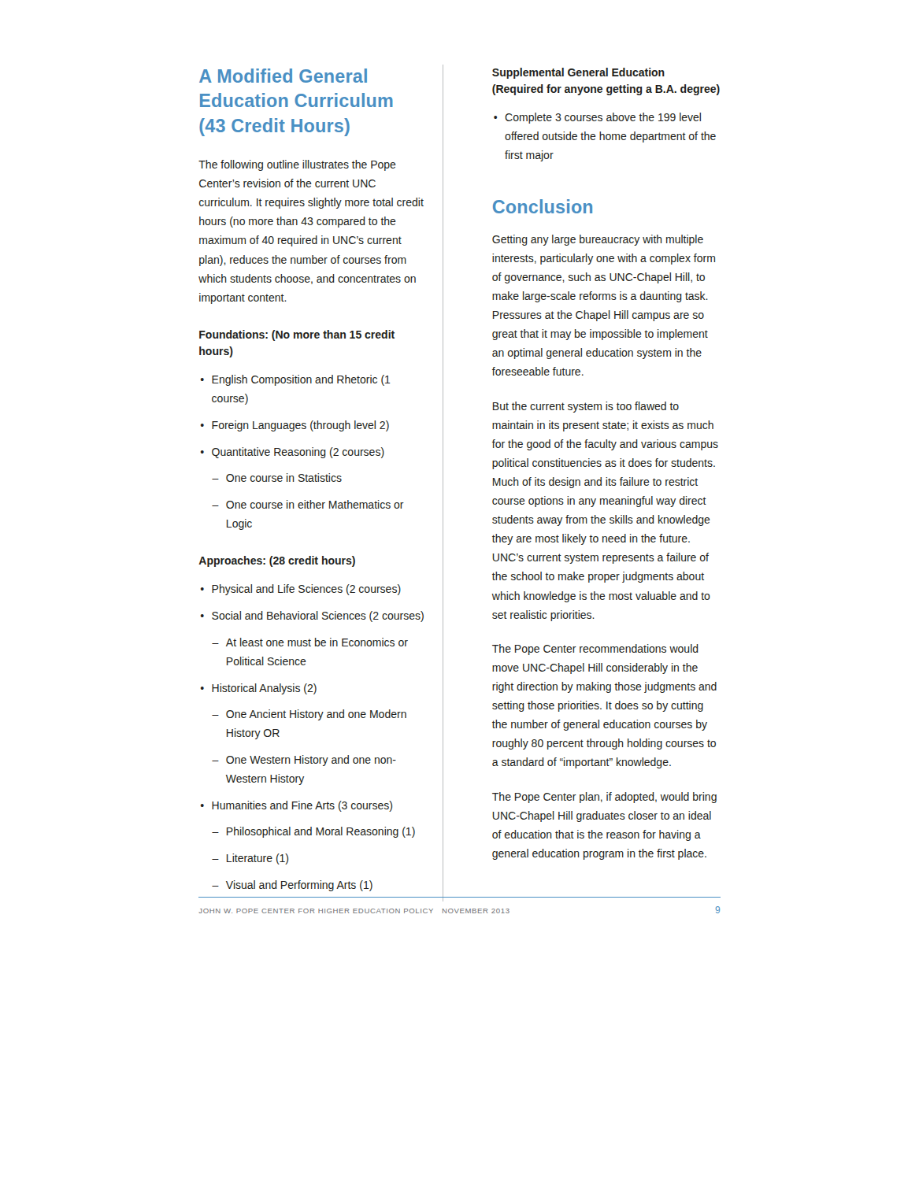A Modified General Education Curriculum
(43 Credit Hours)
The following outline illustrates the Pope Center’s revision of the current UNC curriculum. It requires slightly more total credit hours (no more than 43 compared to the maximum of 40 required in UNC’s current plan), reduces the number of courses from which students choose, and concentrates on important content.
Foundations: (No more than 15 credit hours)
English Composition and Rhetoric (1 course)
Foreign Languages (through level 2)
Quantitative Reasoning (2 courses)
One course in Statistics
One course in either Mathematics or Logic
Approaches: (28 credit hours)
Physical and Life Sciences (2 courses)
Social and Behavioral Sciences (2 courses)
At least one must be in Economics or Political Science
Historical Analysis (2)
One Ancient History and one Modern History OR
One Western History and one non-Western History
Humanities and Fine Arts (3 courses)
Philosophical and Moral Reasoning (1)
Literature (1)
Visual and Performing Arts (1)
Supplemental General Education
(Required for anyone getting a B.A. degree)
Complete 3 courses above the 199 level offered outside the home department of the first major
Conclusion
Getting any large bureaucracy with multiple interests, particularly one with a complex form of governance, such as UNC-Chapel Hill, to make large-scale reforms is a daunting task. Pressures at the Chapel Hill campus are so great that it may be impossible to implement an optimal general education system in the foreseeable future.
But the current system is too flawed to maintain in its present state; it exists as much for the good of the faculty and various campus political constituencies as it does for students. Much of its design and its failure to restrict course options in any meaningful way direct students away from the skills and knowledge they are most likely to need in the future. UNC’s current system represents a failure of the school to make proper judgments about which knowledge is the most valuable and to set realistic priorities.
The Pope Center recommendations would move UNC-Chapel Hill considerably in the right direction by making those judgments and setting those priorities. It does so by cutting the number of general education courses by roughly 80 percent through holding courses to a standard of “important” knowledge.
The Pope Center plan, if adopted, would bring UNC-Chapel Hill graduates closer to an ideal of education that is the reason for having a general education program in the first place.
John W. Pope Center for Higher Education Policy November 2013
9